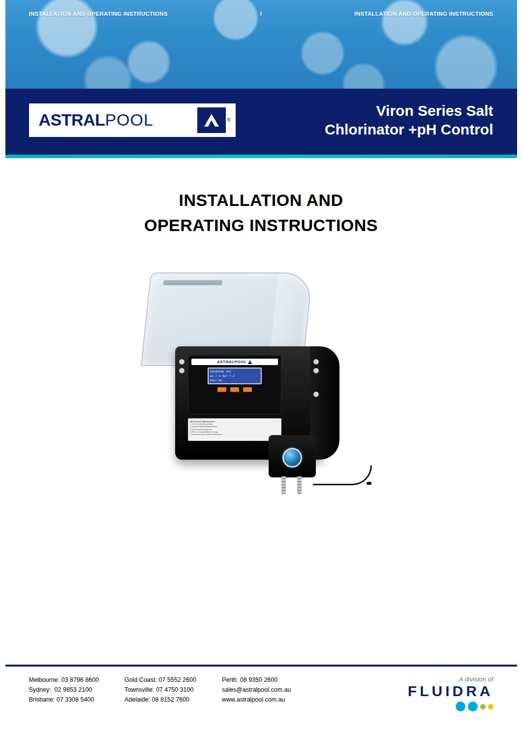INSTALLATION AND OPERATING INSTRUCTIONS I INSTALLATION AND OPERATING INSTRUCTIONS
ASTRALPOOL ®
Viron Series Salt
Chlorinator +pH Control
INSTALLATION AND
OPERATING INSTRUCTIONS
ASTRALPOOL
CHLORINE 80%
pH 7.4 SET 7.2
SALT OK
pH Control / Maintenance
1. Check acid level regularly.
2. Keep lid closed during operation.
3. Do not operate pump dry.
4. Refer to manual before servicing.
5. Disconnect power before maintenance.
Melbourne: 03 8796 8600
Gold Coast: 07 5552 2600
Perth: 08 9350 2600
Sydney: 02 9853 2100
Townsville: 07 4750 3100
sales@astralpool.com.au
Brisbane: 07 3308 5400
Adelaide: 08 8152 7600
www.astralpool.com.au
A division of
FLUIDRA